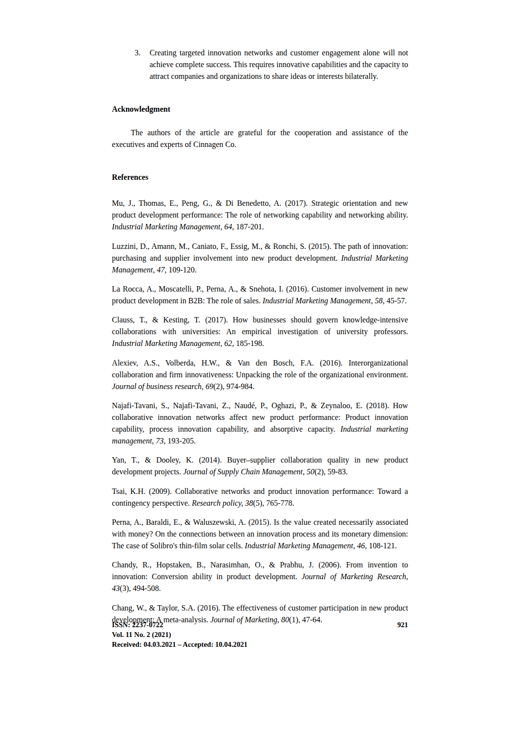Creating targeted innovation networks and customer engagement alone will not achieve complete success. This requires innovative capabilities and the capacity to attract companies and organizations to share ideas or interests bilaterally.
Acknowledgment
The authors of the article are grateful for the cooperation and assistance of the executives and experts of Cinnagen Co.
References
Mu, J., Thomas, E., Peng, G., & Di Benedetto, A. (2017). Strategic orientation and new product development performance: The role of networking capability and networking ability. Industrial Marketing Management, 64, 187-201.
Luzzini, D., Amann, M., Caniato, F., Essig, M., & Ronchi, S. (2015). The path of innovation: purchasing and supplier involvement into new product development. Industrial Marketing Management, 47, 109-120.
La Rocca, A., Moscatelli, P., Perna, A., & Snehota, I. (2016). Customer involvement in new product development in B2B: The role of sales. Industrial Marketing Management, 58, 45-57.
Clauss, T., & Kesting, T. (2017). How businesses should govern knowledge-intensive collaborations with universities: An empirical investigation of university professors. Industrial Marketing Management, 62, 185-198.
Alexiev, A.S., Volberda, H.W., & Van den Bosch, F.A. (2016). Interorganizational collaboration and firm innovativeness: Unpacking the role of the organizational environment. Journal of business research, 69(2), 974-984.
Najafi-Tavani, S., Najafi-Tavani, Z., Naudé, P., Oghazi, P., & Zeynaloo, E. (2018). How collaborative innovation networks affect new product performance: Product innovation capability, process innovation capability, and absorptive capacity. Industrial marketing management, 73, 193-205.
Yan, T., & Dooley, K. (2014). Buyer–supplier collaboration quality in new product development projects. Journal of Supply Chain Management, 50(2), 59-83.
Tsai, K.H. (2009). Collaborative networks and product innovation performance: Toward a contingency perspective. Research policy, 38(5), 765-778.
Perna, A., Baraldi, E., & Waluszewski, A. (2015). Is the value created necessarily associated with money? On the connections between an innovation process and its monetary dimension: The case of Solibro's thin-film solar cells. Industrial Marketing Management, 46, 108-121.
Chandy, R., Hopstaken, B., Narasimhan, O., & Prabhu, J. (2006). From invention to innovation: Conversion ability in product development. Journal of Marketing Research, 43(3), 494-508.
Chang, W., & Taylor, S.A. (2016). The effectiveness of customer participation in new product development: A meta-analysis. Journal of Marketing, 80(1), 47-64.
ISSN: 2237-0722
Vol. 11 No. 2 (2021)
Received: 04.03.2021 – Accepted: 10.04.2021
921